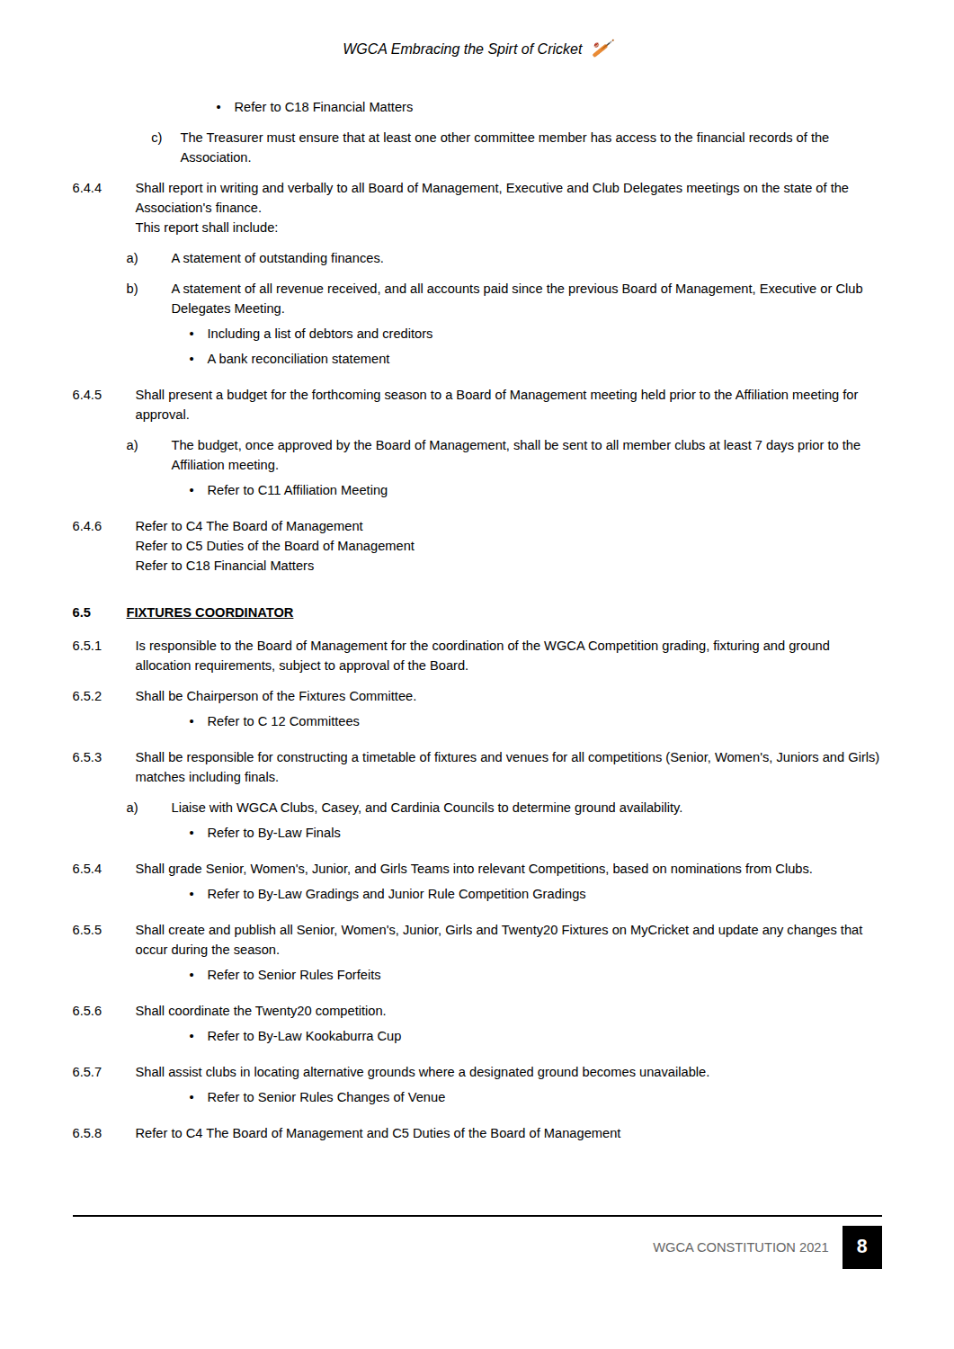WGCA Embracing the Spirt of Cricket 🏏
Refer to C18 Financial Matters
c)
The Treasurer must ensure that at least one other committee member has access to the financial records of the Association.
6.4.4
Shall report in writing and verbally to all Board of Management, Executive and Club Delegates meetings on the state of the Association's finance.
This report shall include:
a)
A statement of outstanding finances.
b)
A statement of all revenue received, and all accounts paid since the previous Board of Management, Executive or Club Delegates Meeting.
Including a list of debtors and creditors
A bank reconciliation statement
6.4.5
Shall present a budget for the forthcoming season to a Board of Management meeting held prior to the Affiliation meeting for approval.
a)
The budget, once approved by the Board of Management, shall be sent to all member clubs at least 7 days prior to the Affiliation meeting.
Refer to C11 Affiliation Meeting
6.4.6
Refer to C4 The Board of Management
Refer to C5 Duties of the Board of Management
Refer to C18 Financial Matters
6.5 FIXTURES COORDINATOR
6.5.1
Is responsible to the Board of Management for the coordination of the WGCA Competition grading, fixturing and ground allocation requirements, subject to approval of the Board.
6.5.2
Shall be Chairperson of the Fixtures Committee.
Refer to C 12 Committees
6.5.3
Shall be responsible for constructing a timetable of fixtures and venues for all competitions (Senior, Women's, Juniors and Girls) matches including finals.
a)
Liaise with WGCA Clubs, Casey, and Cardinia Councils to determine ground availability.
Refer to By-Law Finals
6.5.4
Shall grade Senior, Women's, Junior, and Girls Teams into relevant Competitions, based on nominations from Clubs.
Refer to By-Law Gradings and Junior Rule Competition Gradings
6.5.5
Shall create and publish all Senior, Women's, Junior, Girls and Twenty20 Fixtures on MyCricket and update any changes that occur during the season.
Refer to Senior Rules Forfeits
6.5.6
Shall coordinate the Twenty20 competition.
Refer to By-Law Kookaburra Cup
6.5.7
Shall assist clubs in locating alternative grounds where a designated ground becomes unavailable.
Refer to Senior Rules Changes of Venue
6.5.8
Refer to C4 The Board of Management and C5 Duties of the Board of Management
WGCA CONSTITUTION 2021
8